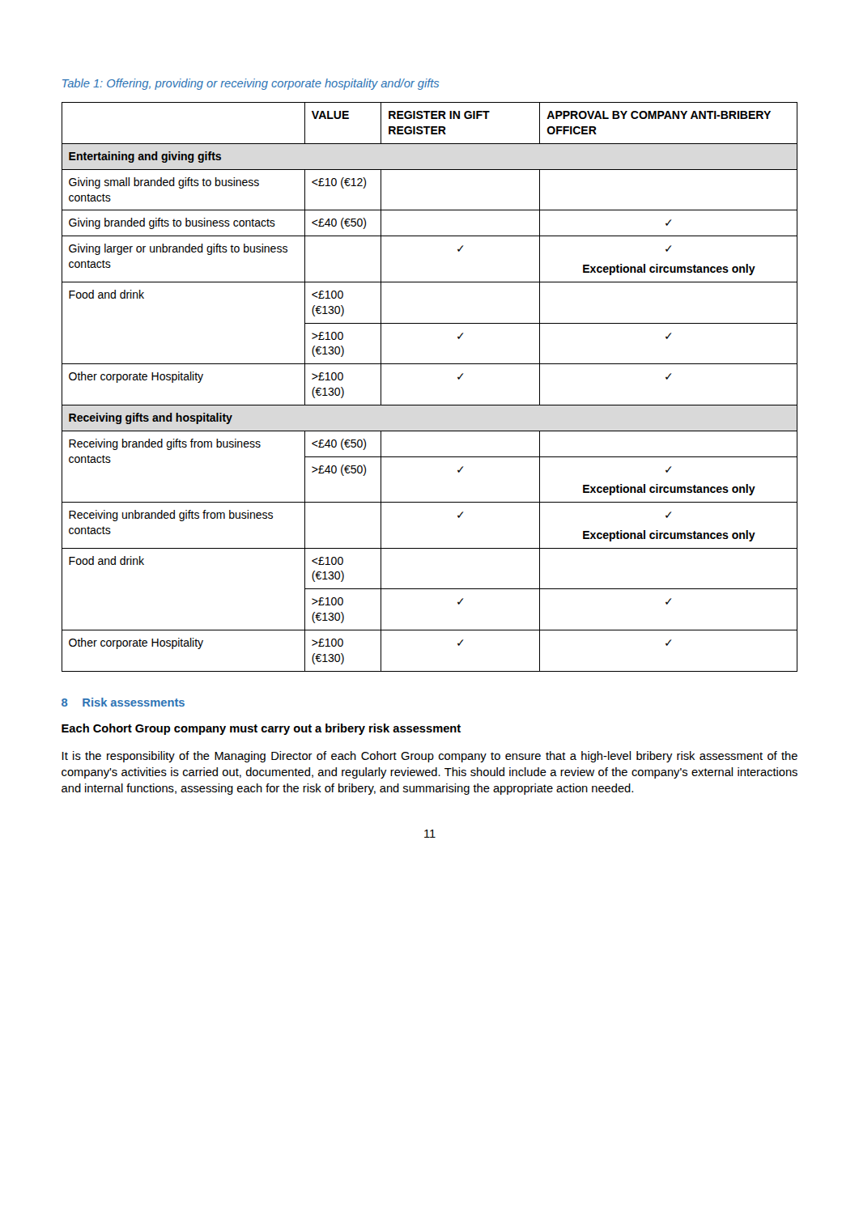Table 1: Offering, providing or receiving corporate hospitality and/or gifts
| | VALUE | REGISTER IN GIFT REGISTER | APPROVAL BY COMPANY ANTI-BRIBERY OFFICER |
| --- | --- | --- | --- |
| Entertaining and giving gifts |
| Giving small branded gifts to business contacts | <£10 (€12) | | |
| Giving branded gifts to business contacts | <£40 (€50) | | ✓ |
| Giving larger or unbranded gifts to business contacts | | ✓ | ✓ Exceptional circumstances only |
| Food and drink | <£100 (€130) | | |
| >£100 (€130) | ✓ | ✓ |
| Other corporate Hospitality | >£100 (€130) | ✓ | ✓ |
| Receiving gifts and hospitality |
| Receiving branded gifts from business contacts | <£40 (€50) | | |
| >£40 (€50) | ✓ | ✓ Exceptional circumstances only |
| Receiving unbranded gifts from business contacts | | ✓ | ✓ Exceptional circumstances only |
| Food and drink | <£100 (€130) | | |
| >£100 (€130) | ✓ | ✓ |
| Other corporate Hospitality | >£100 (€130) | ✓ | ✓ |
8 Risk assessments
Each Cohort Group company must carry out a bribery risk assessment
It is the responsibility of the Managing Director of each Cohort Group company to ensure that a high-level bribery risk assessment of the company's activities is carried out, documented, and regularly reviewed. This should include a review of the company's external interactions and internal functions, assessing each for the risk of bribery, and summarising the appropriate action needed.
11